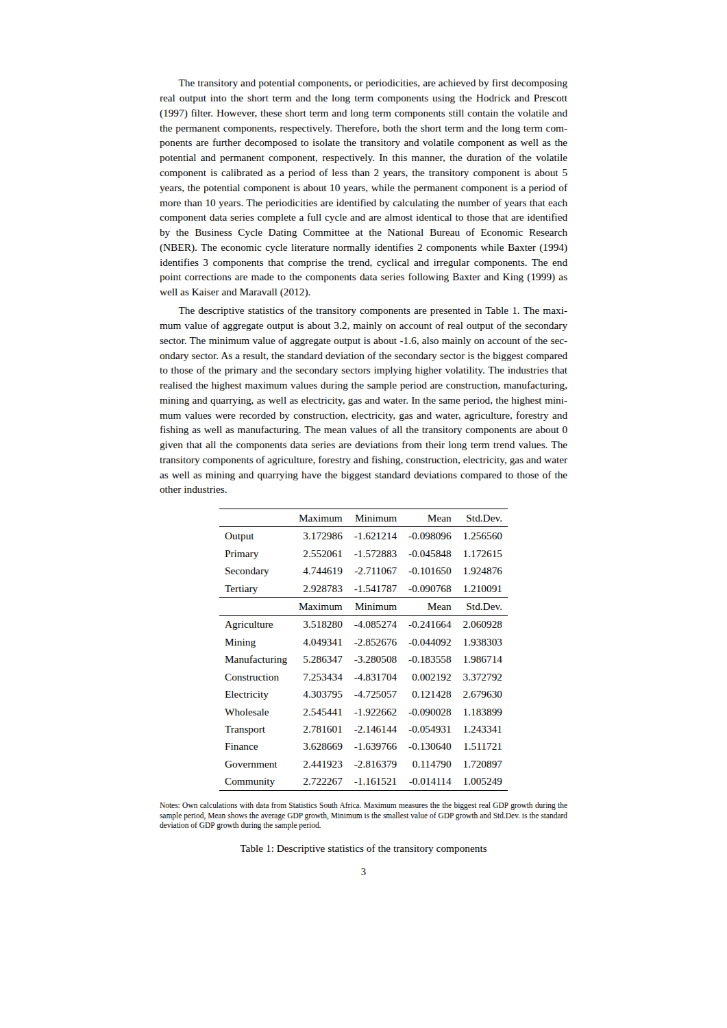The transitory and potential components, or periodicities, are achieved by first decomposing real output into the short term and the long term components using the Hodrick and Prescott (1997) filter. However, these short term and long term components still contain the volatile and the permanent components, respectively. Therefore, both the short term and the long term components are further decomposed to isolate the transitory and volatile component as well as the potential and permanent component, respectively. In this manner, the duration of the volatile component is calibrated as a period of less than 2 years, the transitory component is about 5 years, the potential component is about 10 years, while the permanent component is a period of more than 10 years. The periodicities are identified by calculating the number of years that each component data series complete a full cycle and are almost identical to those that are identified by the Business Cycle Dating Committee at the National Bureau of Economic Research (NBER). The economic cycle literature normally identifies 2 components while Baxter (1994) identifies 3 components that comprise the trend, cyclical and irregular components. The end point corrections are made to the components data series following Baxter and King (1999) as well as Kaiser and Maravall (2012).
The descriptive statistics of the transitory components are presented in Table 1. The maximum value of aggregate output is about 3.2, mainly on account of real output of the secondary sector. The minimum value of aggregate output is about -1.6, also mainly on account of the secondary sector. As a result, the standard deviation of the secondary sector is the biggest compared to those of the primary and the secondary sectors implying higher volatility. The industries that realised the highest maximum values during the sample period are construction, manufacturing, mining and quarrying, as well as electricity, gas and water. In the same period, the highest minimum values were recorded by construction, electricity, gas and water, agriculture, forestry and fishing as well as manufacturing. The mean values of all the transitory components are about 0 given that all the components data series are deviations from their long term trend values. The transitory components of agriculture, forestry and fishing, construction, electricity, gas and water as well as mining and quarrying have the biggest standard deviations compared to those of the other industries.
| | Maximum | Minimum | Mean | Std.Dev. |
| --- | --- | --- | --- | --- |
| Output | 3.172986 | -1.621214 | -0.098096 | 1.256560 |
| Primary | 2.552061 | -1.572883 | -0.045848 | 1.172615 |
| Secondary | 4.744619 | -2.711067 | -0.101650 | 1.924876 |
| Tertiary | 2.928783 | -1.541787 | -0.090768 | 1.210091 |
| | Maximum | Minimum | Mean | Std.Dev. |
| Agriculture | 3.518280 | -4.085274 | -0.241664 | 2.060928 |
| Mining | 4.049341 | -2.852676 | -0.044092 | 1.938303 |
| Manufacturing | 5.286347 | -3.280508 | -0.183558 | 1.986714 |
| Construction | 7.253434 | -4.831704 | 0.002192 | 3.372792 |
| Electricity | 4.303795 | -4.725057 | 0.121428 | 2.679630 |
| Wholesale | 2.545441 | -1.922662 | -0.090028 | 1.183899 |
| Transport | 2.781601 | -2.146144 | -0.054931 | 1.243341 |
| Finance | 3.628669 | -1.639766 | -0.130640 | 1.511721 |
| Government | 2.441923 | -2.816379 | 0.114790 | 1.720897 |
| Community | 2.722267 | -1.161521 | -0.014114 | 1.005249 |
Notes: Own calculations with data from Statistics South Africa. Maximum measures the the biggest real GDP growth during the sample period, Mean shows the average GDP growth, Minimum is the smallest value of GDP growth and Std.Dev. is the standard deviation of GDP growth during the sample period.
Table 1: Descriptive statistics of the transitory components
3